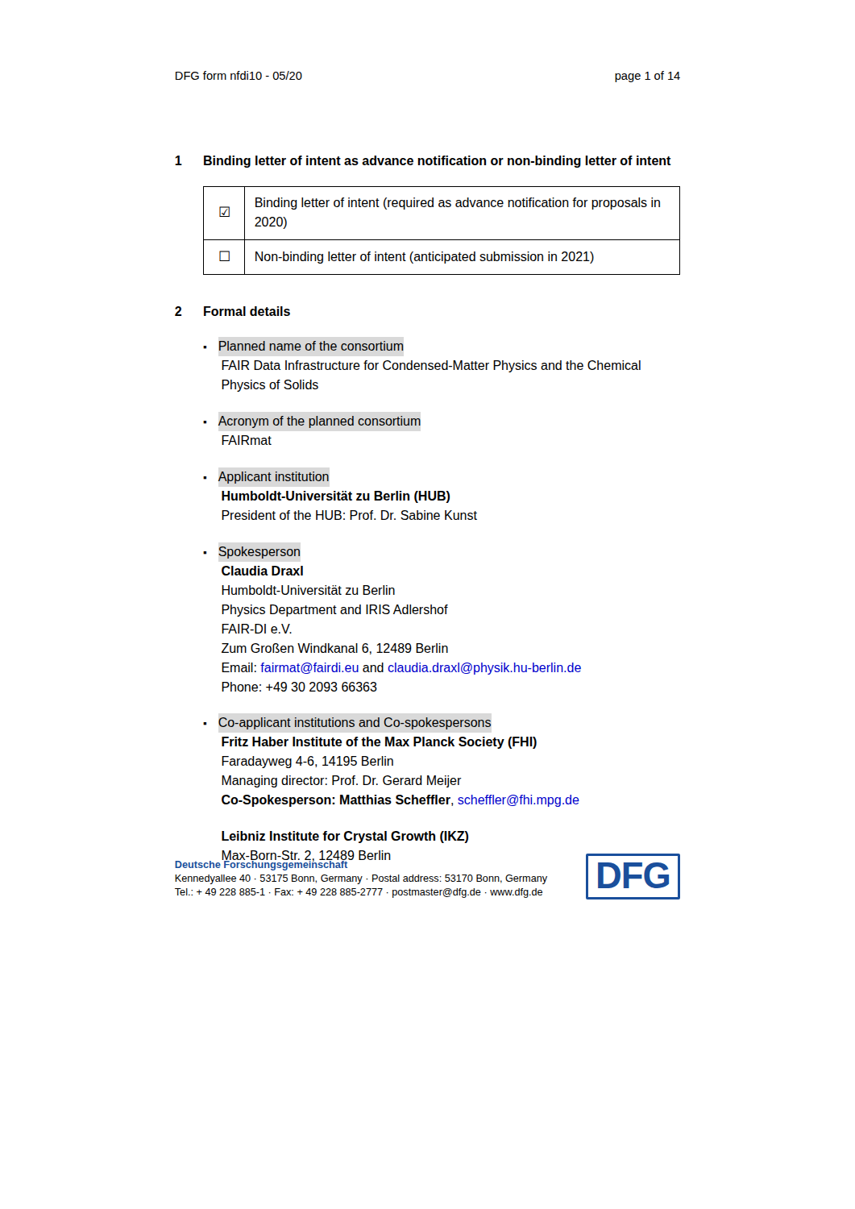DFG form nfdi10 - 05/20
page 1 of 14
1 Binding letter of intent as advance notification or non-binding letter of intent
| ☑ | Binding letter of intent (required as advance notification for proposals in 2020) |
| ☐ | Non-binding letter of intent (anticipated submission in 2021) |
2 Formal details
▪ Planned name of the consortium
FAIR Data Infrastructure for Condensed-Matter Physics and the Chemical Physics of Solids
▪ Acronym of the planned consortium
FAIRmat
▪ Applicant institution
Humboldt-Universität zu Berlin (HUB)
President of the HUB: Prof. Dr. Sabine Kunst
▪ Spokesperson
Claudia Draxl
Humboldt-Universität zu Berlin
Physics Department and IRIS Adlershof
FAIR-DI e.V.
Zum Großen Windkanal 6, 12489 Berlin
Email: fairmat@fairdi.eu and claudia.draxl@physik.hu-berlin.de
Phone: +49 30 2093 66363
▪ Co-applicant institutions and Co-spokespersons
Fritz Haber Institute of the Max Planck Society (FHI)
Faradayweg 4-6, 14195 Berlin
Managing director: Prof. Dr. Gerard Meijer
Co-Spokesperson: Matthias Scheffler, scheffler@fhi.mpg.de
Leibniz Institute for Crystal Growth (IKZ)
Max-Born-Str. 2, 12489 Berlin
Deutsche Forschungsgemeinschaft
Kennedyallee 40 · 53175 Bonn, Germany · Postal address: 53170 Bonn, Germany
Tel.: + 49 228 885-1 · Fax: + 49 228 885-2777 · postmaster@dfg.de · www.dfg.de
DFG